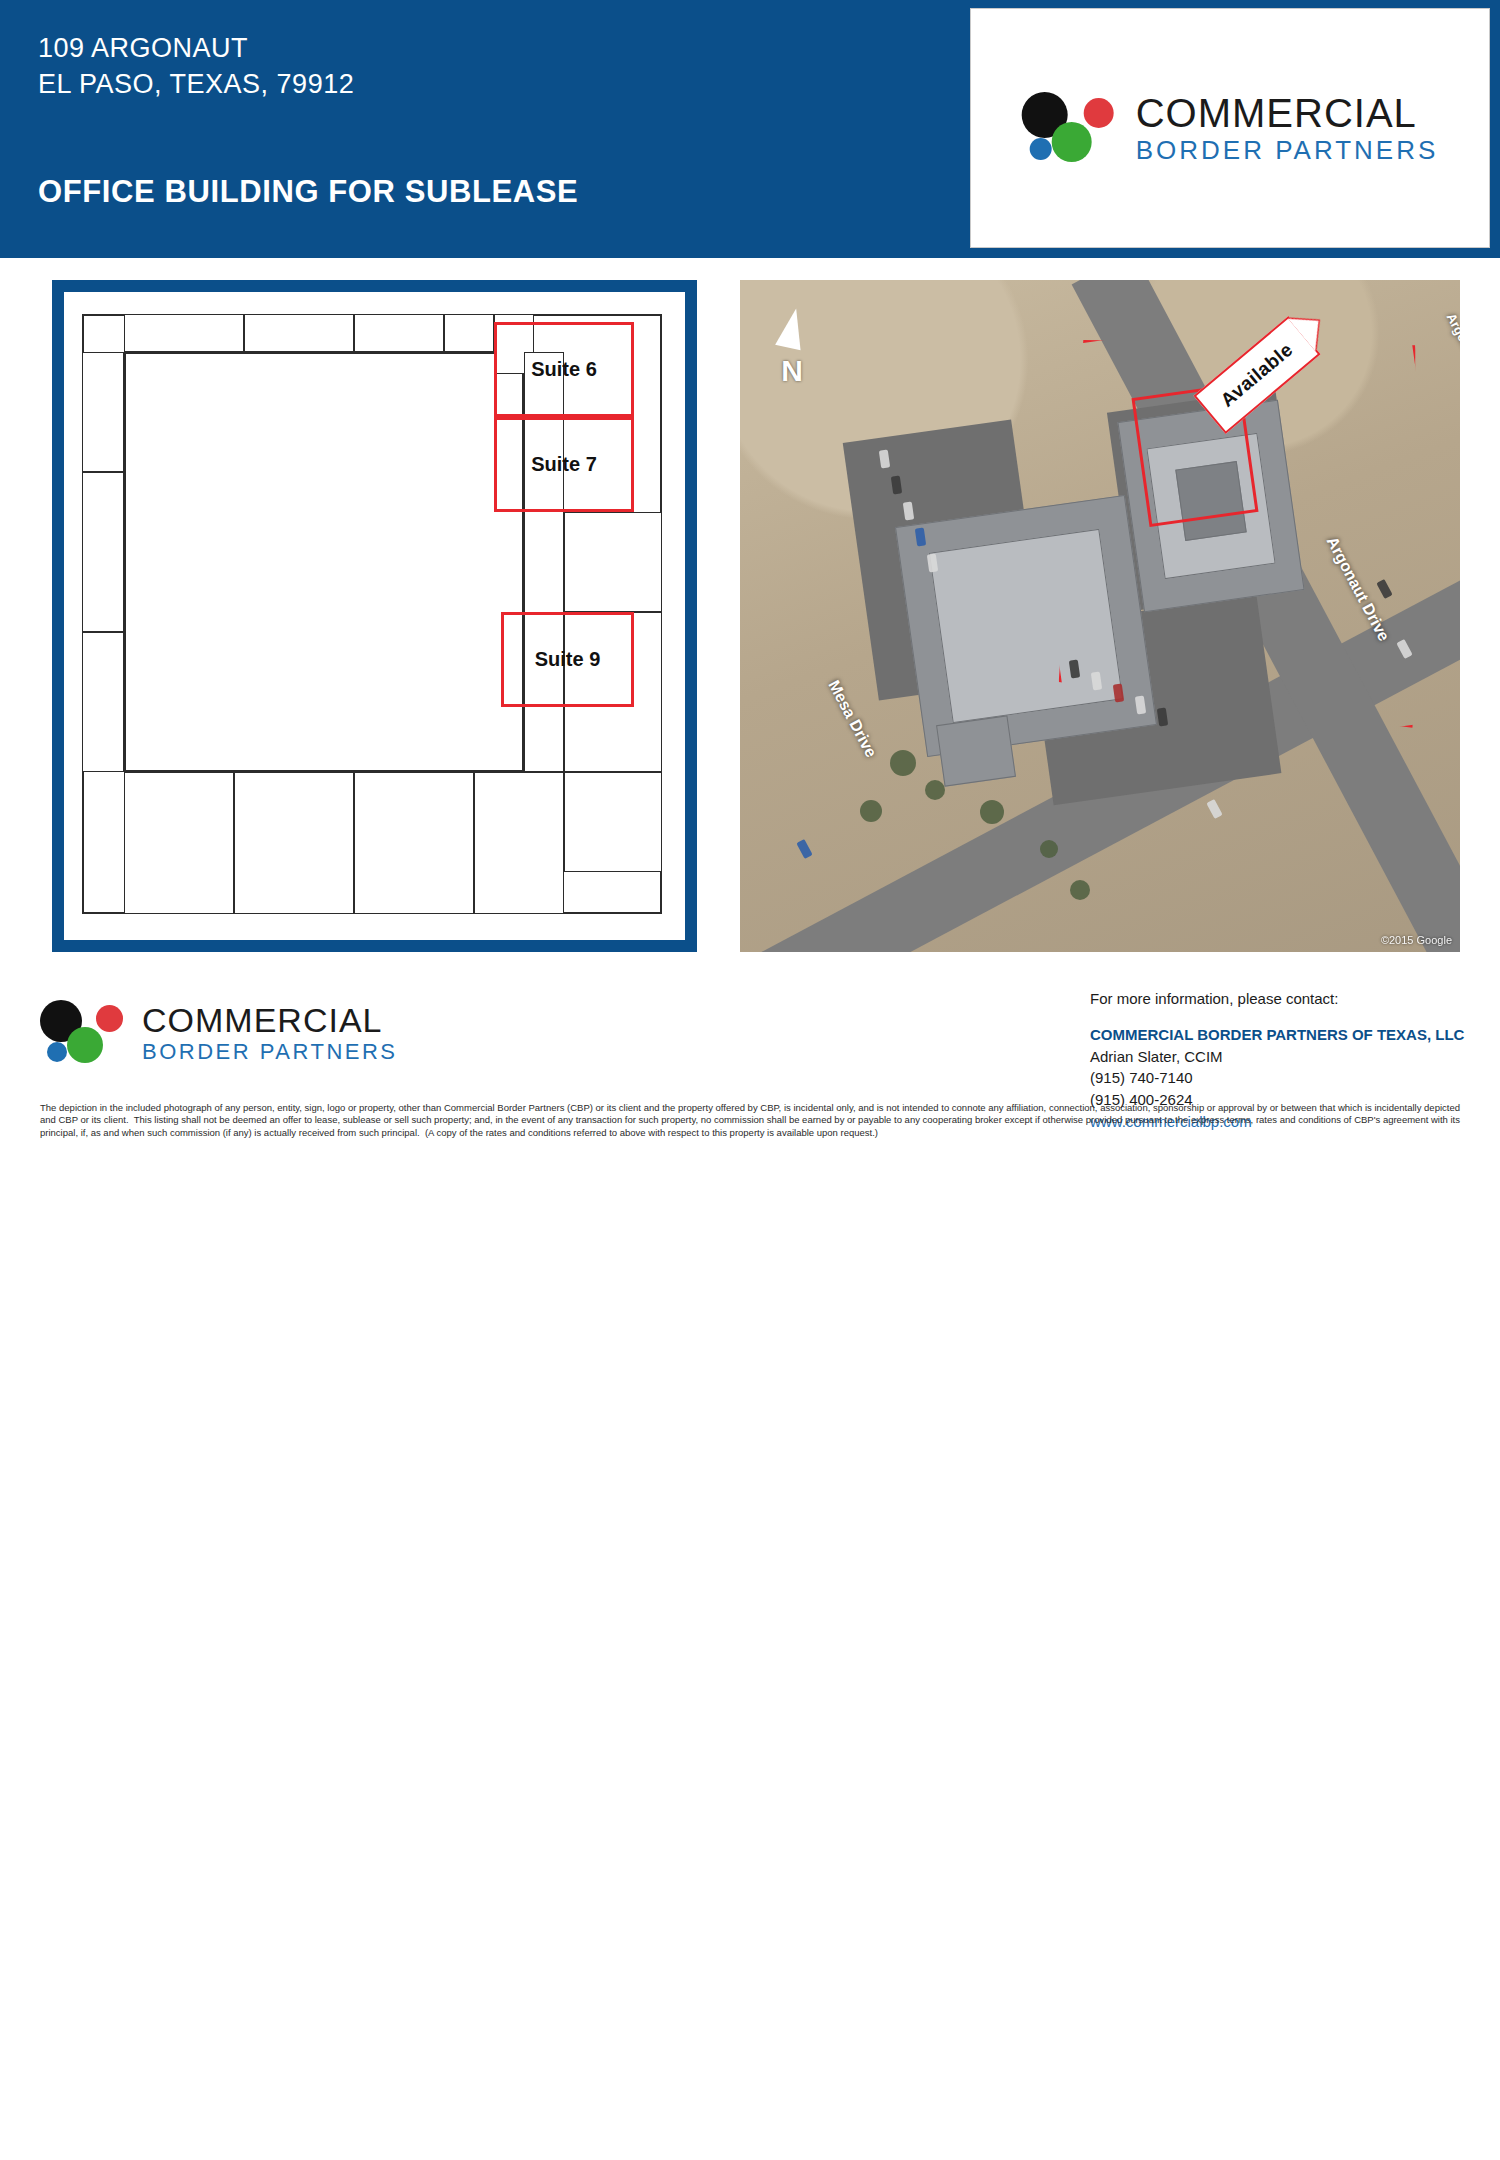109 ARGONAUT
EL PASO, TEXAS, 79912
OFFICE BUILDING FOR SUBLEASE
COMMERCIAL
BORDER PARTNERS
Suite 6
Suite 7
Suite 9
Available
N
Mesa Drive
Argonaut Drive
Argonaut Dr
©2015 Google
For more information, please contact:
COMMERCIAL BORDER PARTNERS OF TEXAS, LLC
Adrian Slater, CCIM
(915) 740-7140
(915) 400-2624
www.commercialbp.com
COMMERCIAL
BORDER PARTNERS
The depiction in the included photograph of any person, entity, sign, logo or property, other than Commercial Border Partners (CBP) or its client and the property offered by CBP, is incidental only, and is not intended to connote any affiliation, connection, association, sponsorship or approval by or between that which is incidentally depicted and CBP or its client. This listing shall not be deemed an offer to lease, sublease or sell such property; and, in the event of any transaction for such property, no commission shall be earned by or payable to any cooperating broker except if otherwise provided pursuant to the express terms, rates and conditions of CBP's agreement with its principal, if, as and when such commission (if any) is actually received from such principal. (A copy of the rates and conditions referred to above with respect to this property is available upon request.)